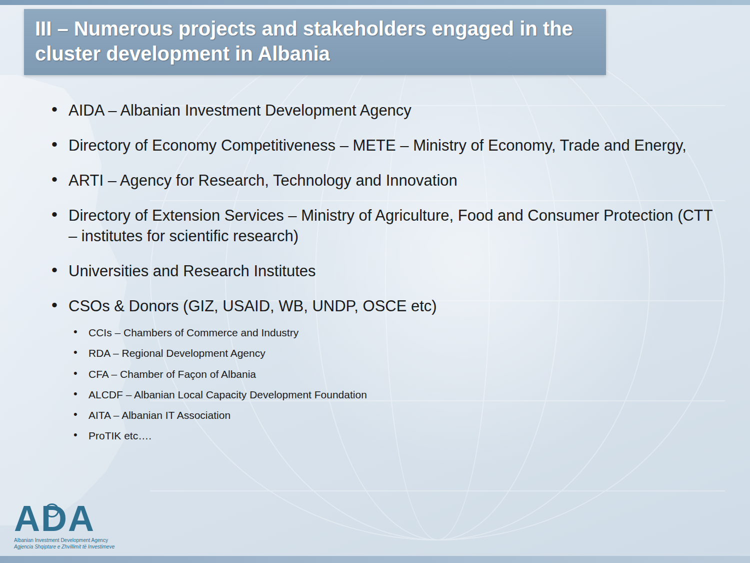III – Numerous projects and stakeholders engaged in the cluster development in Albania
AIDA – Albanian Investment Development Agency
Directory of Economy Competitiveness – METE – Ministry of Economy, Trade and Energy,
ARTI – Agency for Research, Technology and Innovation
Directory of Extension Services – Ministry of Agriculture, Food and Consumer Protection (CTT – institutes for scientific research)
Universities and Research Institutes
CSOs & Donors (GIZ, USAID, WB, UNDP, OSCE etc)
CCIs – Chambers of Commerce and Industry
RDA – Regional Development Agency
CFA – Chamber of Façon of Albania
ALCDF – Albanian Local Capacity Development Foundation
AITA – Albanian IT Association
ProTIK etc….
A DA
Albanian Investment Development Agency Agjencia Shqiptare e Zhvillimit të Investimeve